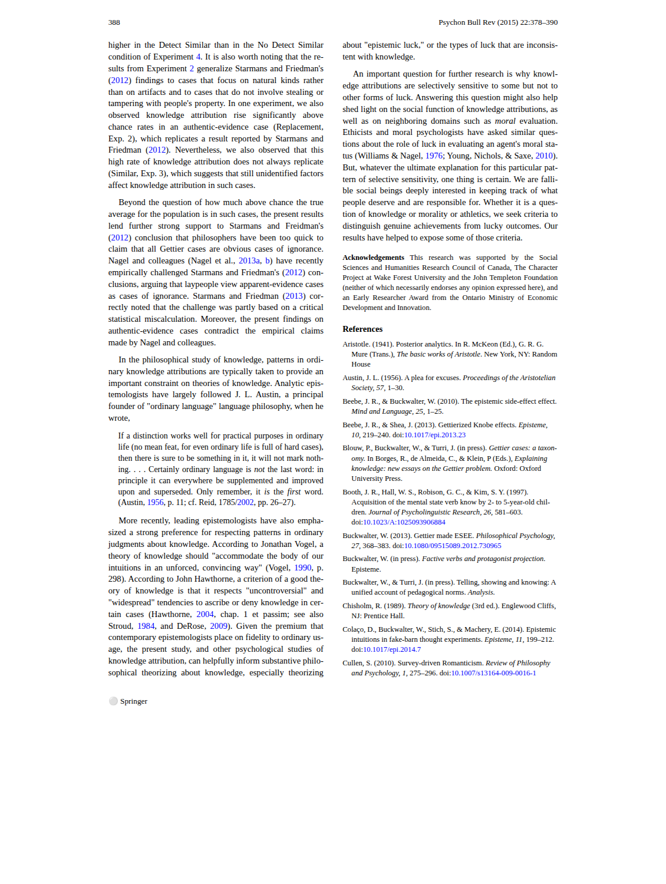388 Psychon Bull Rev (2015) 22:378–390
higher in the Detect Similar than in the No Detect Similar condition of Experiment 4. It is also worth noting that the results from Experiment 2 generalize Starmans and Friedman's (2012) findings to cases that focus on natural kinds rather than on artifacts and to cases that do not involve stealing or tampering with people's property. In one experiment, we also observed knowledge attribution rise significantly above chance rates in an authentic-evidence case (Replacement, Exp. 2), which replicates a result reported by Starmans and Friedman (2012). Nevertheless, we also observed that this high rate of knowledge attribution does not always replicate (Similar, Exp. 3), which suggests that still unidentified factors affect knowledge attribution in such cases.
Beyond the question of how much above chance the true average for the population is in such cases, the present results lend further strong support to Starmans and Freidman's (2012) conclusion that philosophers have been too quick to claim that all Gettier cases are obvious cases of ignorance. Nagel and colleagues (Nagel et al., 2013a, b) have recently empirically challenged Starmans and Friedman's (2012) conclusions, arguing that laypeople view apparent-evidence cases as cases of ignorance. Starmans and Friedman (2013) correctly noted that the challenge was partly based on a critical statistical miscalculation. Moreover, the present findings on authentic-evidence cases contradict the empirical claims made by Nagel and colleagues.
In the philosophical study of knowledge, patterns in ordinary knowledge attributions are typically taken to provide an important constraint on theories of knowledge. Analytic epistemologists have largely followed J. L. Austin, a principal founder of "ordinary language" language philosophy, when he wrote,
If a distinction works well for practical purposes in ordinary life (no mean feat, for even ordinary life is full of hard cases), then there is sure to be something in it, it will not mark nothing. . . . Certainly ordinary language is not the last word: in principle it can everywhere be supplemented and improved upon and superseded. Only remember, it is the first word. (Austin, 1956, p. 11; cf. Reid, 1785/2002, pp. 26–27).
More recently, leading epistemologists have also emphasized a strong preference for respecting patterns in ordinary judgments about knowledge. According to Jonathan Vogel, a theory of knowledge should "accommodate the body of our intuitions in an unforced, convincing way" (Vogel, 1990, p. 298). According to John Hawthorne, a criterion of a good theory of knowledge is that it respects "uncontroversial" and "widespread" tendencies to ascribe or deny knowledge in certain cases (Hawthorne, 2004, chap. 1 et passim; see also Stroud, 1984, and DeRose, 2009). Given the premium that contemporary epistemologists place on fidelity to ordinary usage, the present study, and other psychological studies of knowledge attribution, can helpfully inform substantive philosophical theorizing about knowledge, especially theorizing about "epistemic luck," or the types of luck that are inconsistent with knowledge.
An important question for further research is why knowledge attributions are selectively sensitive to some but not to other forms of luck. Answering this question might also help shed light on the social function of knowledge attributions, as well as on neighboring domains such as moral evaluation. Ethicists and moral psychologists have asked similar questions about the role of luck in evaluating an agent's moral status (Williams & Nagel, 1976; Young, Nichols, & Saxe, 2010). But, whatever the ultimate explanation for this particular pattern of selective sensitivity, one thing is certain. We are fallible social beings deeply interested in keeping track of what people deserve and are responsible for. Whether it is a question of knowledge or morality or athletics, we seek criteria to distinguish genuine achievements from lucky outcomes. Our results have helped to expose some of those criteria.
Acknowledgements This research was supported by the Social Sciences and Humanities Research Council of Canada, The Character Project at Wake Forest University and the John Templeton Foundation (neither of which necessarily endorses any opinion expressed here), and an Early Researcher Award from the Ontario Ministry of Economic Development and Innovation.
References
Aristotle. (1941). Posterior analytics. In R. McKeon (Ed.), G. R. G. Mure (Trans.), The basic works of Aristotle. New York, NY: Random House
Austin, J. L. (1956). A plea for excuses. Proceedings of the Aristotelian Society, 57, 1–30.
Beebe, J. R., & Buckwalter, W. (2010). The epistemic side-effect effect. Mind and Language, 25, 1–25.
Beebe, J. R., & Shea, J. (2013). Gettierized Knobe effects. Episteme, 10, 219–240. doi:10.1017/epi.2013.23
Blouw, P., Buckwalter, W., & Turri, J. (in press). Gettier cases: a taxonomy. In Borges, R., de Almeida, C., & Klein, P (Eds.), Explaining knowledge: new essays on the Gettier problem. Oxford: Oxford University Press.
Booth, J. R., Hall, W. S., Robison, G. C., & Kim, S. Y. (1997). Acquisition of the mental state verb know by 2- to 5-year-old children. Journal of Psycholinguistic Research, 26, 581–603. doi:10.1023/A:1025093906884
Buckwalter, W. (2013). Gettier made ESEE. Philosophical Psychology, 27, 368–383. doi:10.1080/09515089.2012.730965
Buckwalter, W. (in press). Factive verbs and protagonist projection. Episteme.
Buckwalter, W., & Turri, J. (in press). Telling, showing and knowing: A unified account of pedagogical norms. Analysis.
Chisholm, R. (1989). Theory of knowledge (3rd ed.). Englewood Cliffs, NJ: Prentice Hall.
Colaço, D., Buckwalter, W., Stich, S., & Machery, E. (2014). Epistemic intuitions in fake-barn thought experiments. Episteme, 11, 199–212. doi:10.1017/epi.2014.7
Cullen, S. (2010). Survey-driven Romanticism. Review of Philosophy and Psychology, 1, 275–296. doi:10.1007/s13164-009-0016-1
⚪ Springer